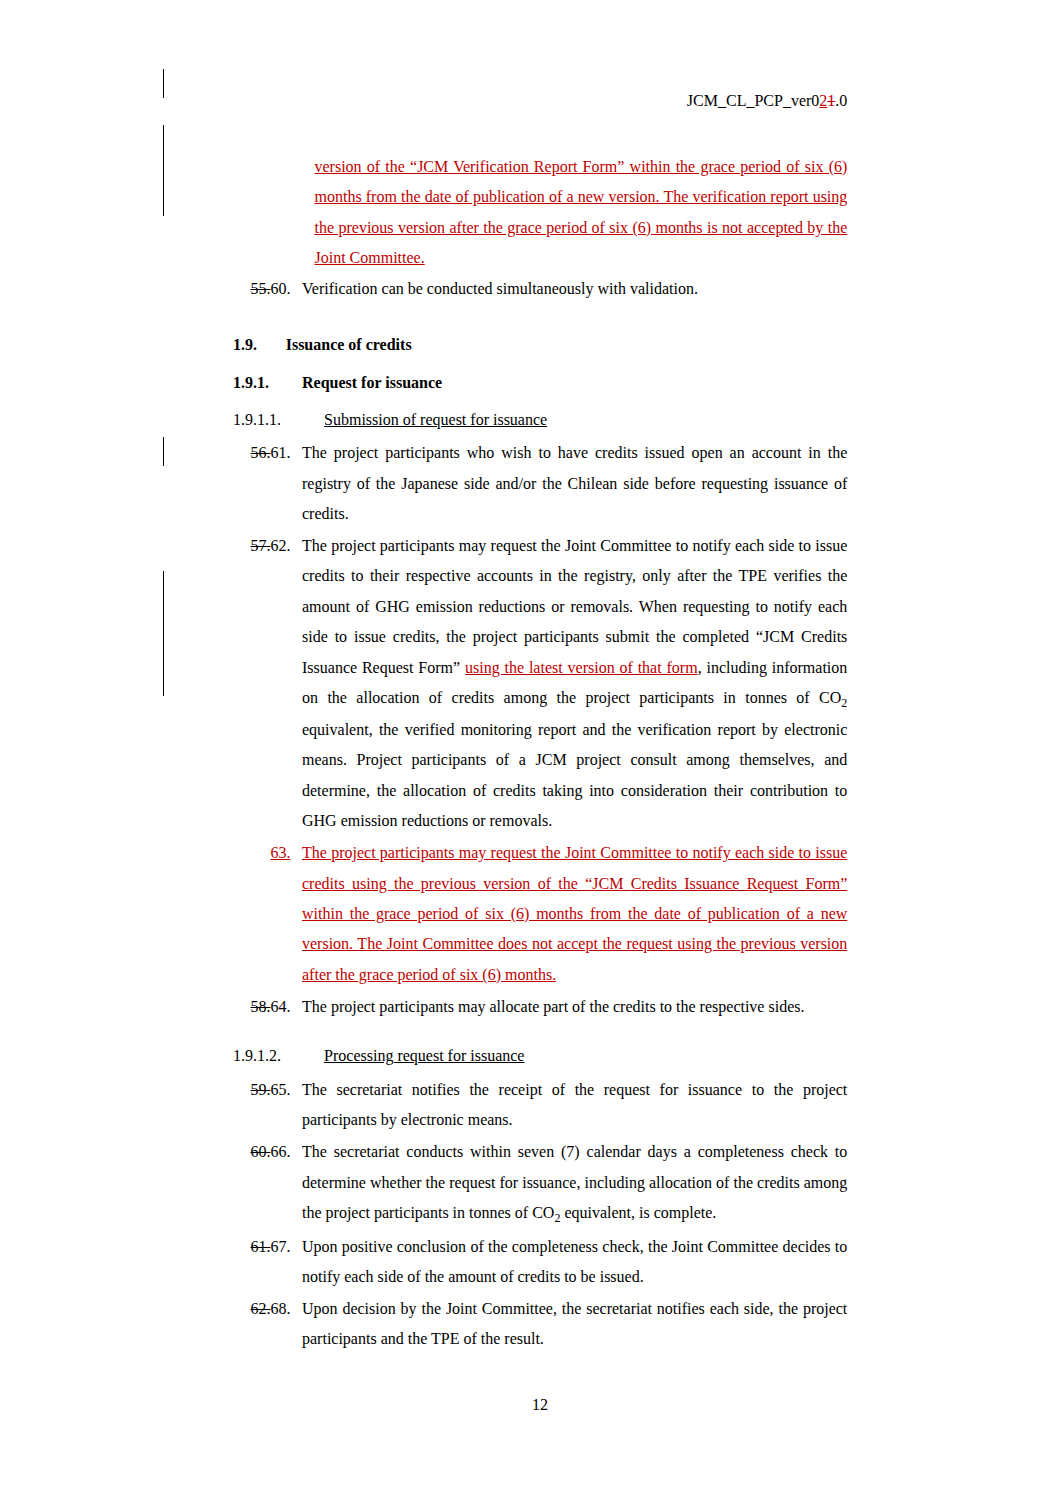JCM_CL_PCP_ver021.0
version of the “JCM Verification Report Form” within the grace period of six (6) months from the date of publication of a new version. The verification report using the previous version after the grace period of six (6) months is not accepted by the Joint Committee.
55. 60.
Verification can be conducted simultaneously with validation.
1.9. Issuance of credits
1.9.1. Request for issuance
1.9.1.1. Submission of request for issuance
56. 61.
The project participants who wish to have credits issued open an account in the registry of the Japanese side and/or the Chilean side before requesting issuance of credits.
57. 62.
The project participants may request the Joint Committee to notify each side to issue credits to their respective accounts in the registry, only after the TPE verifies the amount of GHG emission reductions or removals. When requesting to notify each side to issue credits, the project participants submit the completed “JCM Credits Issuance Request Form” using the latest version of that form, including information on the allocation of credits among the project participants in tonnes of CO2 equivalent, the verified monitoring report and the verification report by electronic means. Project participants of a JCM project consult among themselves, and determine, the allocation of credits taking into consideration their contribution to GHG emission reductions or removals.
63.
The project participants may request the Joint Committee to notify each side to issue credits using the previous version of the “JCM Credits Issuance Request Form” within the grace period of six (6) months from the date of publication of a new version. The Joint Committee does not accept the request using the previous version after the grace period of six (6) months.
58. 64.
The project participants may allocate part of the credits to the respective sides.
1.9.1.2. Processing request for issuance
59. 65.
The secretariat notifies the receipt of the request for issuance to the project participants by electronic means.
60. 66.
The secretariat conducts within seven (7) calendar days a completeness check to determine whether the request for issuance, including allocation of the credits among the project participants in tonnes of CO2 equivalent, is complete.
61. 67.
Upon positive conclusion of the completeness check, the Joint Committee decides to notify each side of the amount of credits to be issued.
62. 68.
Upon decision by the Joint Committee, the secretariat notifies each side, the project participants and the TPE of the result.
12